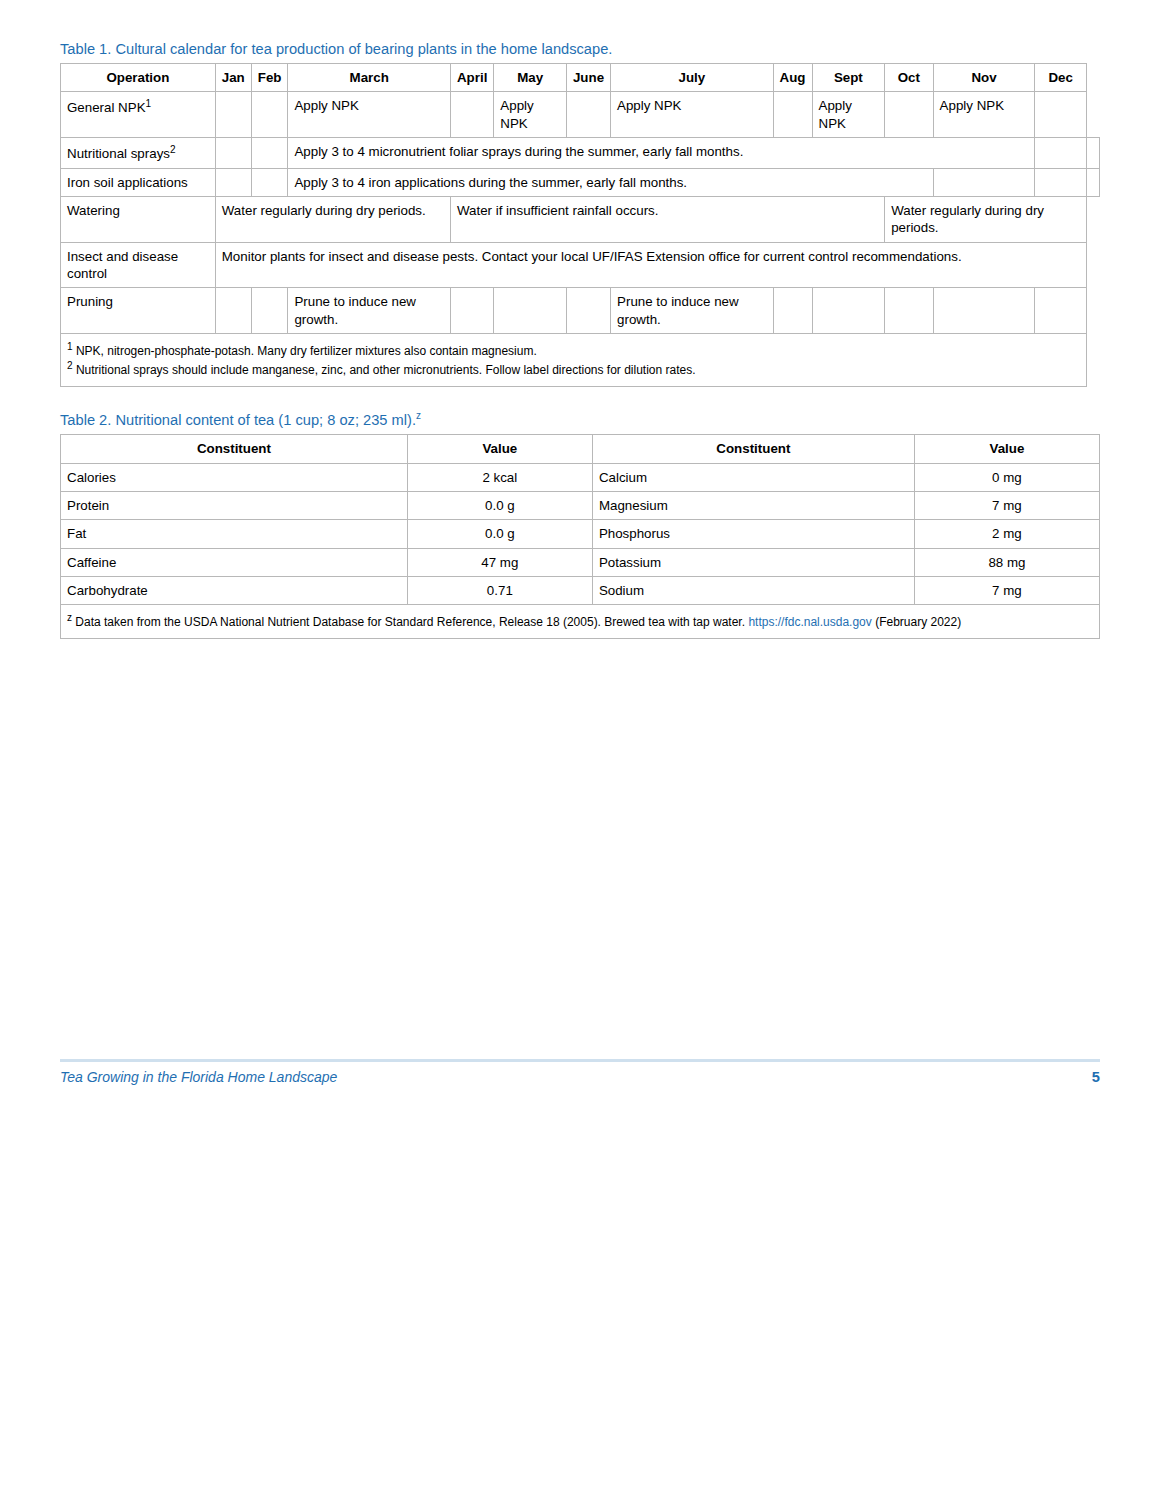Table 1. Cultural calendar for tea production of bearing plants in the home landscape.
| Operation | Jan | Feb | March | April | May | June | July | Aug | Sept | Oct | Nov | Dec |
| --- | --- | --- | --- | --- | --- | --- | --- | --- | --- | --- | --- | --- |
| General NPK 1 | | | Apply NPK | | Apply NPK | | Apply NPK | | Apply NPK | | Apply NPK | |
| Nutritional sprays 2 | | | Apply 3 to 4 micronutrient foliar sprays during the summer, early fall months. | | |
| Iron soil applications | | | Apply 3 to 4 iron applications during the summer, early fall months. | | | |
| Watering | Water regularly during dry periods. | Water if insufficient rainfall occurs. | Water regularly during dry periods. |
| Insect and disease control | Monitor plants for insect and disease pests. Contact your local UF/IFAS Extension office for current control recommendations. |
| Pruning | | | Prune to induce new growth. | | | | Prune to induce new growth. | | | | | |
| 1 NPK, nitrogen-phosphate-potash. Many dry fertilizer mixtures also contain magnesium. 2 Nutritional sprays should include manganese, zinc, and other micronutrients. Follow label directions for dilution rates. |
Table 2. Nutritional content of tea (1 cup; 8 oz; 235 ml).z
| Constituent | Value | Constituent | Value |
| --- | --- | --- | --- |
| Calories | 2 kcal | Calcium | 0 mg |
| Protein | 0.0 g | Magnesium | 7 mg |
| Fat | 0.0 g | Phosphorus | 2 mg |
| Caffeine | 47 mg | Potassium | 88 mg |
| Carbohydrate | 0.71 | Sodium | 7 mg |
| z Data taken from the USDA National Nutrient Database for Standard Reference, Release 18 (2005). Brewed tea with tap water. https://fdc.nal.usda.gov (February 2022) |
Tea Growing in the Florida Home Landscape 5